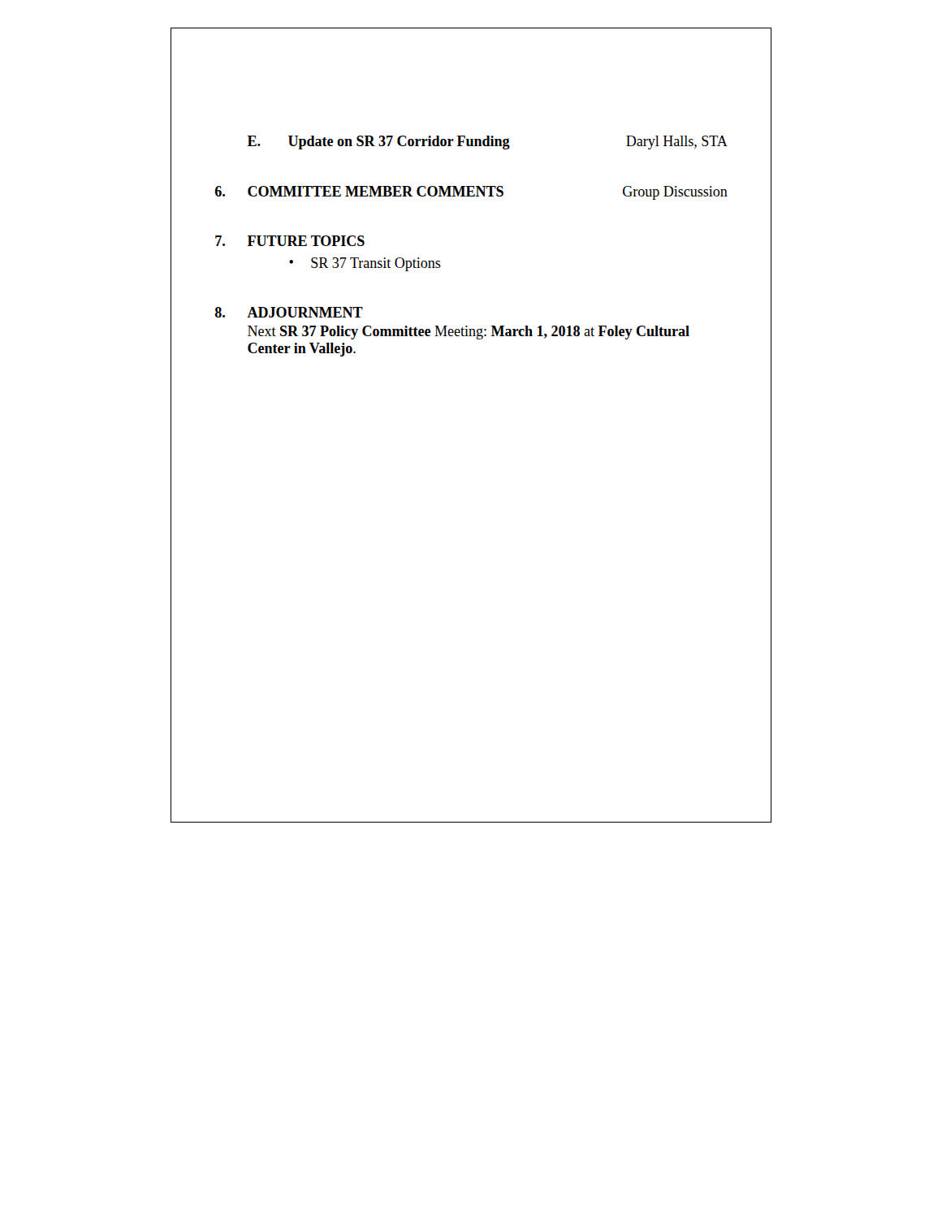E. Update on SR 37 Corridor Funding
Daryl Halls, STA
6. COMMITTEE MEMBER COMMENTS
Group Discussion
7. FUTURE TOPICS
SR 37 Transit Options
8. ADJOURNMENT
Next SR 37 Policy Committee Meeting: March 1, 2018 at Foley Cultural Center in Vallejo.